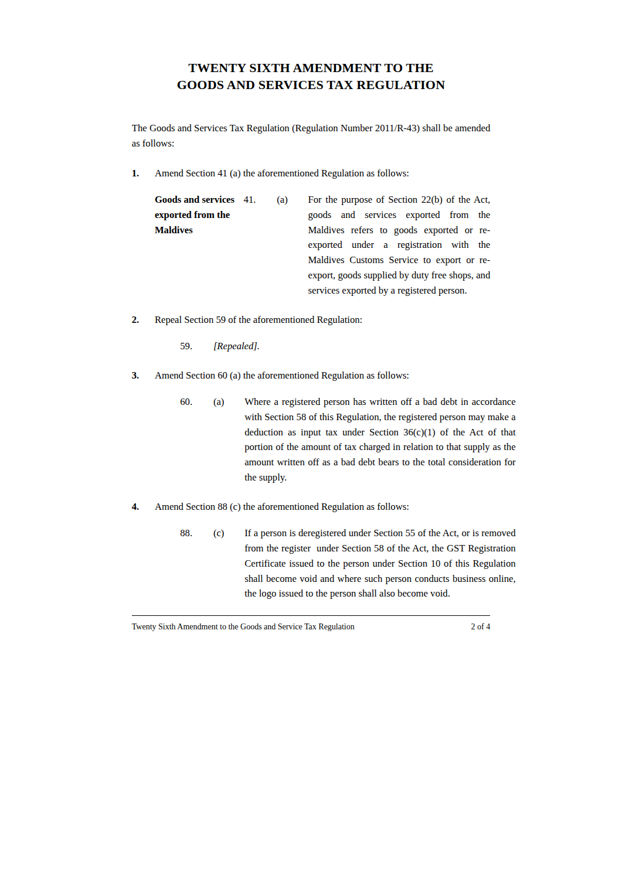TWENTY SIXTH AMENDMENT TO THE
GOODS AND SERVICES TAX REGULATION
The Goods and Services Tax Regulation (Regulation Number 2011/R-43) shall be amended as follows:
Amend Section 41 (a) the aforementioned Regulation as follows:
Goods and services exported from the Maldives
41.
(a)
For the purpose of Section 22(b) of the Act, goods and services exported from the Maldives refers to goods exported or re-exported under a registration with the Maldives Customs Service to export or re-export, goods supplied by duty free shops, and services exported by a registered person.
Repeal Section 59 of the aforementioned Regulation:
59.
[Repealed].
Amend Section 60 (a) the aforementioned Regulation as follows:
60.
(a)
Where a registered person has written off a bad debt in accordance with Section 58 of this Regulation, the registered person may make a deduction as input tax under Section 36(c)(1) of the Act of that portion of the amount of tax charged in relation to that supply as the amount written off as a bad debt bears to the total consideration for the supply.
Amend Section 88 (c) the aforementioned Regulation as follows:
88.
(c)
If a person is deregistered under Section 55 of the Act, or is removed from the register under Section 58 of the Act, the GST Registration Certificate issued to the person under Section 10 of this Regulation shall become void and where such person conducts business online, the logo issued to the person shall also become void.
Twenty Sixth Amendment to the Goods and Service Tax Regulation
2 of 4